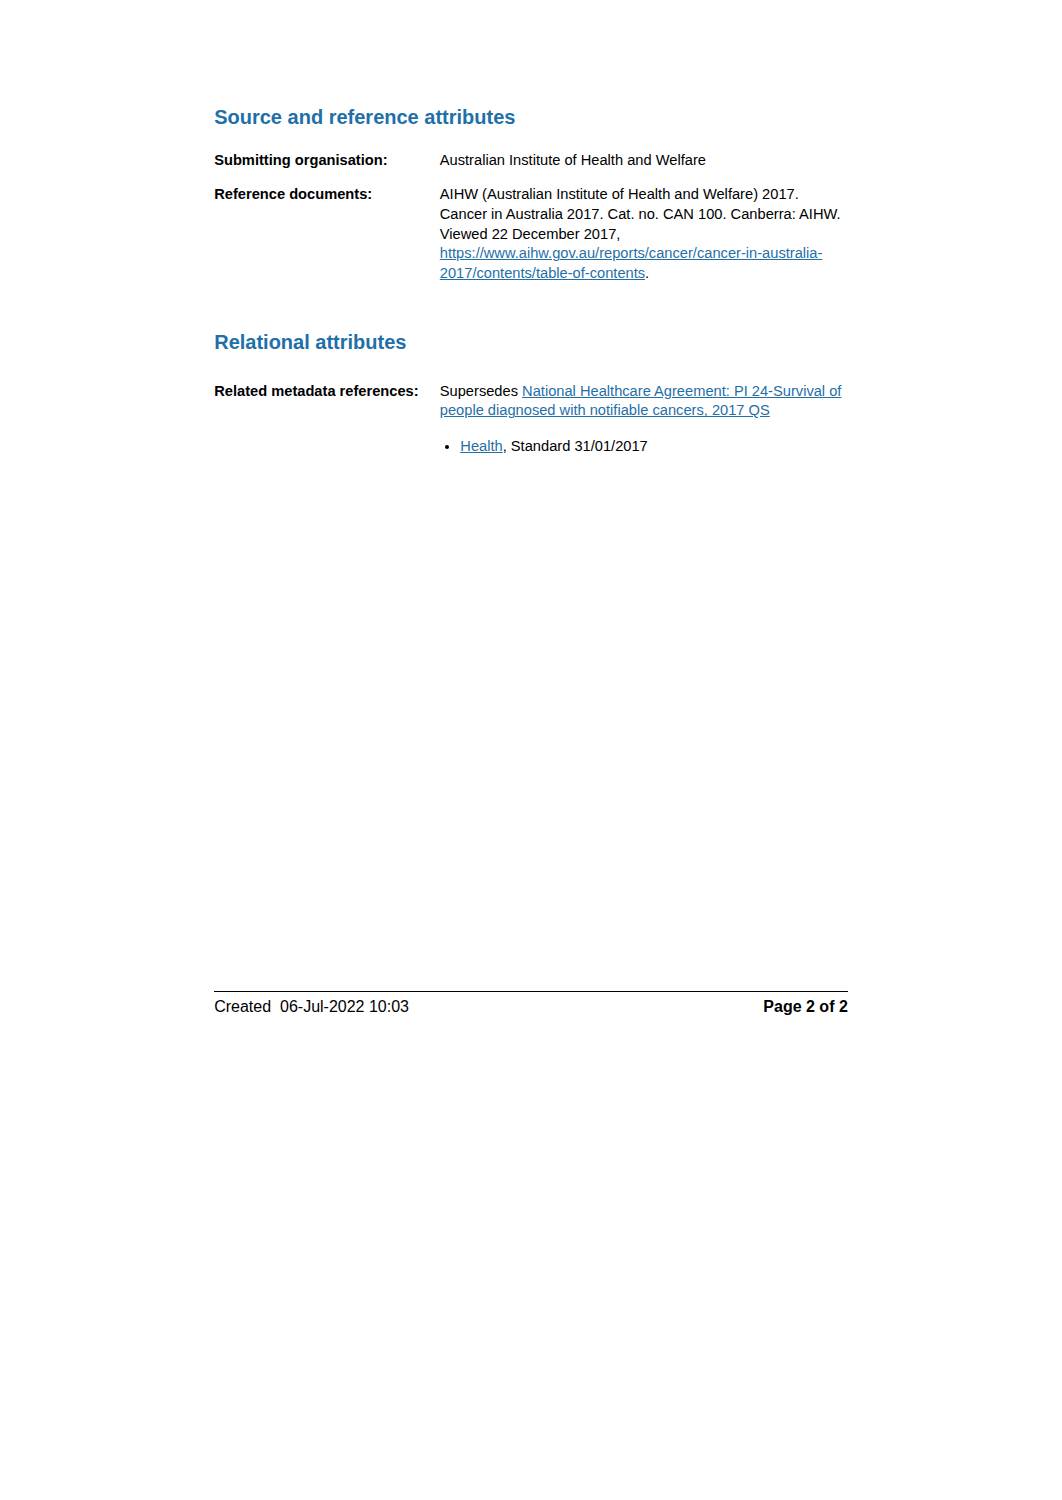Source and reference attributes
| Submitting organisation: | Australian Institute of Health and Welfare |
| Reference documents: | AIHW (Australian Institute of Health and Welfare) 2017. Cancer in Australia 2017. Cat. no. CAN 100. Canberra: AIHW. Viewed 22 December 2017, https://www.aihw.gov.au/reports/cancer/cancer-in-australia-2017/contents/table-of-contents . |
Relational attributes
| Related metadata references: | Supersedes National Healthcare Agreement: PI 24-Survival of people diagnosed with notifiable cancers, 2017 QS Health , Standard 31/01/2017 |
Created 06-Jul-2022 10:03 Page 2 of 2